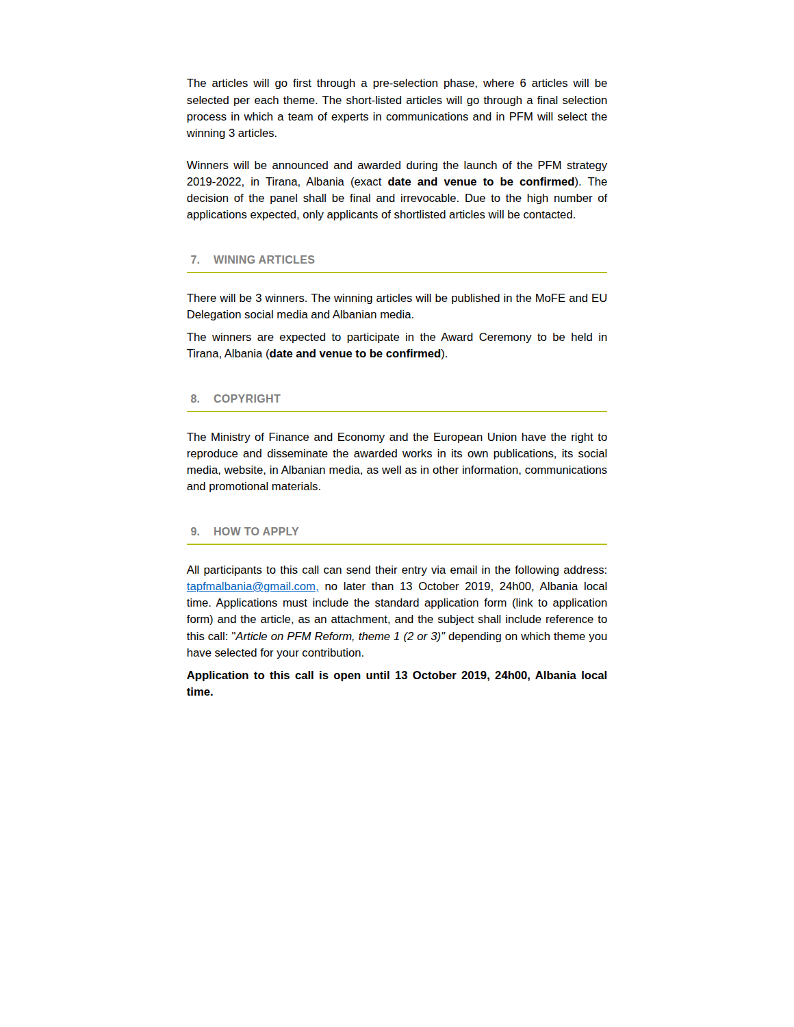The articles will go first through a pre-selection phase, where 6 articles will be selected per each theme. The short-listed articles will go through a final selection process in which a team of experts in communications and in PFM will select the winning 3 articles.
Winners will be announced and awarded during the launch of the PFM strategy 2019-2022, in Tirana, Albania (exact date and venue to be confirmed). The decision of the panel shall be final and irrevocable. Due to the high number of applications expected, only applicants of shortlisted articles will be contacted.
7. WINING ARTICLES
There will be 3 winners. The winning articles will be published in the MoFE and EU Delegation social media and Albanian media.
The winners are expected to participate in the Award Ceremony to be held in Tirana, Albania (date and venue to be confirmed).
8. COPYRIGHT
The Ministry of Finance and Economy and the European Union have the right to reproduce and disseminate the awarded works in its own publications, its social media, website, in Albanian media, as well as in other information, communications and promotional materials.
9. HOW TO APPLY
All participants to this call can send their entry via email in the following address: tapfmalbania@gmail.com, no later than 13 October 2019, 24h00, Albania local time. Applications must include the standard application form (link to application form) and the article, as an attachment, and the subject shall include reference to this call: "Article on PFM Reform, theme 1 (2 or 3)" depending on which theme you have selected for your contribution.
Application to this call is open until 13 October 2019, 24h00, Albania local time.